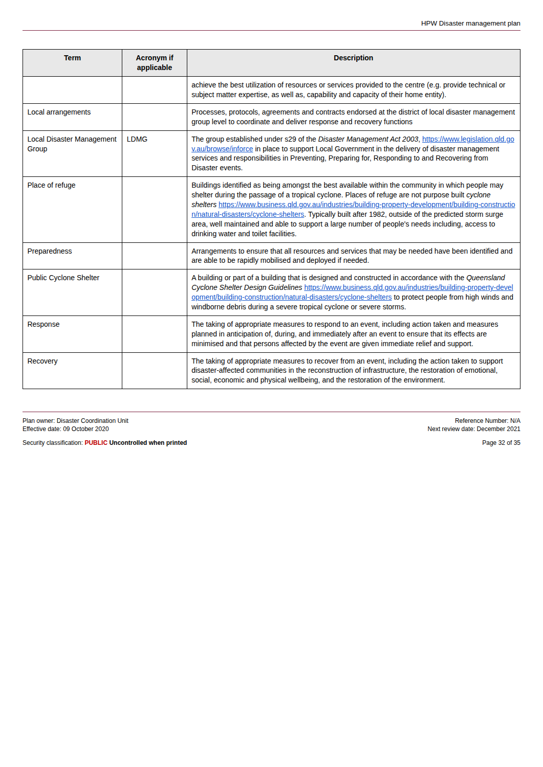HPW Disaster management plan
| Term | Acronym if applicable | Description |
| --- | --- | --- |
| | | achieve the best utilization of resources or services provided to the centre (e.g. provide technical or subject matter expertise, as well as, capability and capacity of their home entity). |
| Local arrangements | | Processes, protocols, agreements and contracts endorsed at the district of local disaster management group level to coordinate and deliver response and recovery functions |
| Local Disaster Management Group | LDMG | The group established under s29 of the Disaster Management Act 2003 , https://www.legislation.qld.gov.au/browse/inforce in place to support Local Government in the delivery of disaster management services and responsibilities in Preventing, Preparing for, Responding to and Recovering from Disaster events. |
| Place of refuge | | Buildings identified as being amongst the best available within the community in which people may shelter during the passage of a tropical cyclone. Places of refuge are not purpose built cyclone shelters https://www.business.qld.gov.au/industries/building-property-development/building-construction/natural-disasters/cyclone-shelters . Typically built after 1982, outside of the predicted storm surge area, well maintained and able to support a large number of people's needs including, access to drinking water and toilet facilities. |
| Preparedness | | Arrangements to ensure that all resources and services that may be needed have been identified and are able to be rapidly mobilised and deployed if needed. |
| Public Cyclone Shelter | | A building or part of a building that is designed and constructed in accordance with the Queensland Cyclone Shelter Design Guidelines https://www.business.qld.gov.au/industries/building-property-development/building-construction/natural-disasters/cyclone-shelters to protect people from high winds and windborne debris during a severe tropical cyclone or severe storms. |
| Response | | The taking of appropriate measures to respond to an event, including action taken and measures planned in anticipation of, during, and immediately after an event to ensure that its effects are minimised and that persons affected by the event are given immediate relief and support. |
| Recovery | | The taking of appropriate measures to recover from an event, including the action taken to support disaster-affected communities in the reconstruction of infrastructure, the restoration of emotional, social, economic and physical wellbeing, and the restoration of the environment. |
Plan owner: Disaster Coordination Unit
Effective date: 09 October 2020
Reference Number: N/A
Next review date: December 2021
Security classification: PUBLIC Uncontrolled when printed
Page 32 of 35